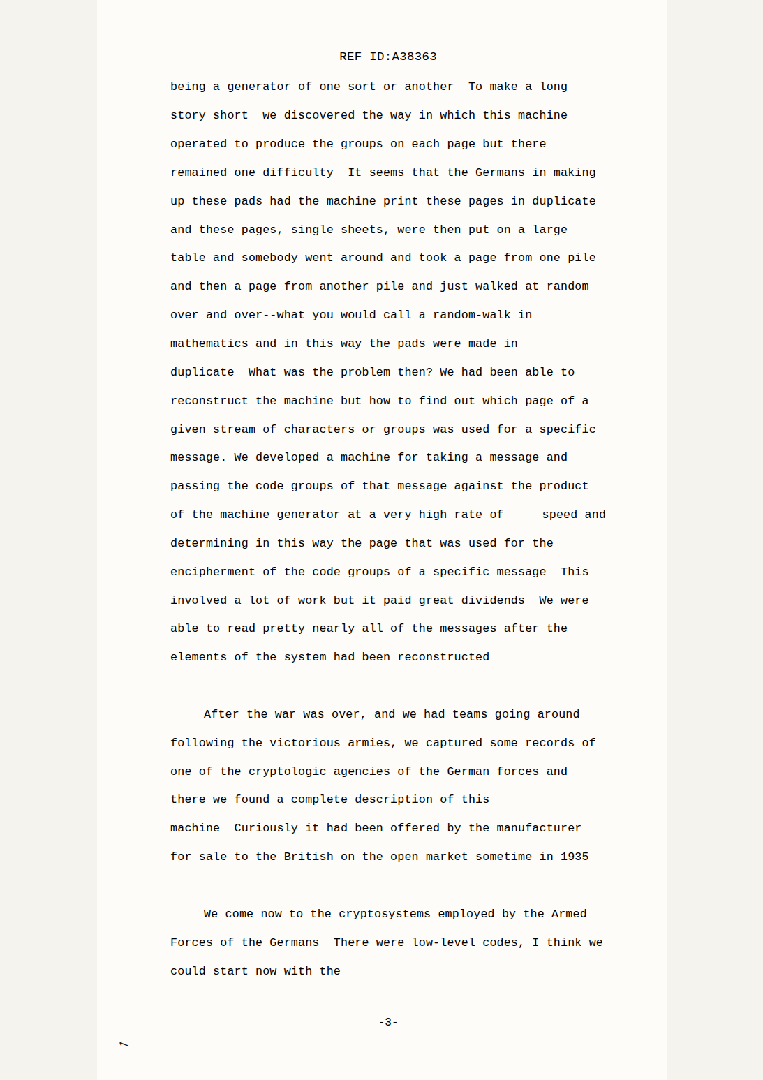REF ID:A38363
being a generator of one sort or another To make a long story short we discovered the way in which this machine operated to produce the groups on each page but there remained one difficulty It seems that the Germans in making up these pads had the machine print these pages in duplicate and these pages, single sheets, were then put on a large table and somebody went around and took a page from one pile and then a page from another pile and just walked at random over and over--what you would call a random-walk in mathematics and in this way the pads were made in duplicate What was the problem then? We had been able to reconstruct the machine but how to find out which page of a given stream of characters or groups was used for a specific message. We developed a machine for taking a message and passing the code groups of that message against the product of the machine generator at a very high rate of speed and determining in this way the page that was used for the encipherment of the code groups of a specific message This involved a lot of work but it paid great dividends We were able to read pretty nearly all of the messages after the elements of the system had been reconstructed
After the war was over, and we had teams going around following the victorious armies, we captured some records of one of the cryptologic agencies of the German forces and there we found a complete description of this machine Curiously it had been offered by the manufacturer for sale to the British on the open market sometime in 1935
We come now to the cryptosystems employed by the Armed Forces of the Germans There were low-level codes, I think we could start now with the
-3-
⟵